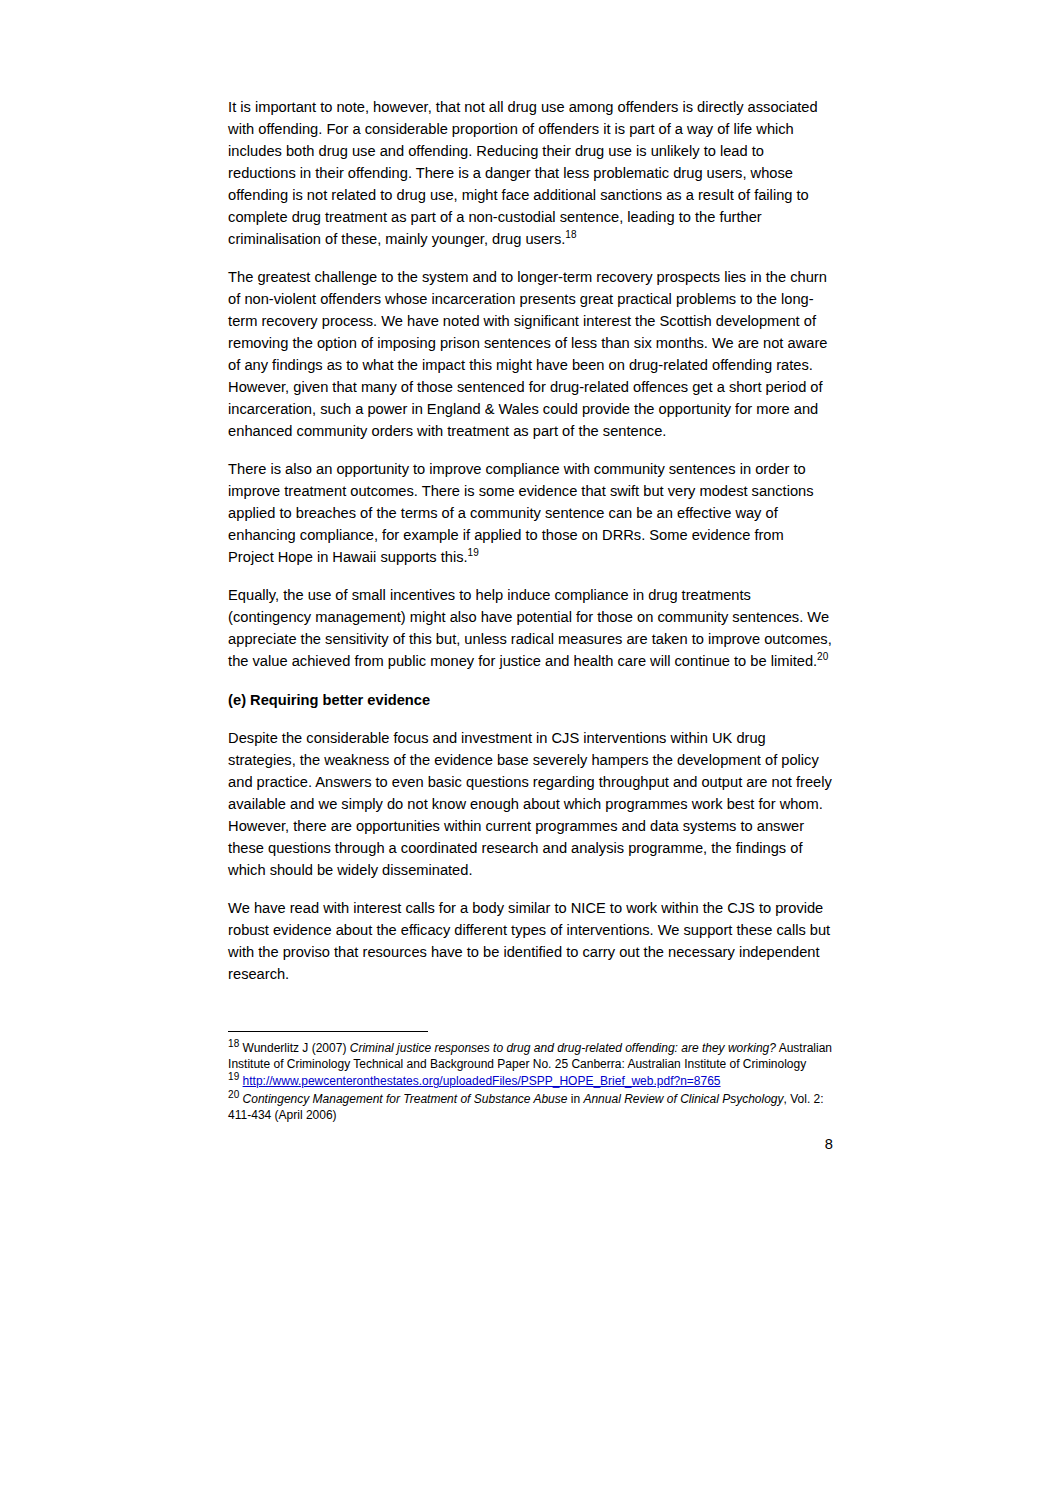It is important to note, however, that not all drug use among offenders is directly associated with offending. For a considerable proportion of offenders it is part of a way of life which includes both drug use and offending. Reducing their drug use is unlikely to lead to reductions in their offending. There is a danger that less problematic drug users, whose offending is not related to drug use, might face additional sanctions as a result of failing to complete drug treatment as part of a non-custodial sentence, leading to the further criminalisation of these, mainly younger, drug users.18
The greatest challenge to the system and to longer-term recovery prospects lies in the churn of non-violent offenders whose incarceration presents great practical problems to the long-term recovery process. We have noted with significant interest the Scottish development of removing the option of imposing prison sentences of less than six months. We are not aware of any findings as to what the impact this might have been on drug-related offending rates. However, given that many of those sentenced for drug-related offences get a short period of incarceration, such a power in England & Wales could provide the opportunity for more and enhanced community orders with treatment as part of the sentence.
There is also an opportunity to improve compliance with community sentences in order to improve treatment outcomes. There is some evidence that swift but very modest sanctions applied to breaches of the terms of a community sentence can be an effective way of enhancing compliance, for example if applied to those on DRRs. Some evidence from Project Hope in Hawaii supports this.19
Equally, the use of small incentives to help induce compliance in drug treatments (contingency management) might also have potential for those on community sentences. We appreciate the sensitivity of this but, unless radical measures are taken to improve outcomes, the value achieved from public money for justice and health care will continue to be limited.20
(e) Requiring better evidence
Despite the considerable focus and investment in CJS interventions within UK drug strategies, the weakness of the evidence base severely hampers the development of policy and practice. Answers to even basic questions regarding throughput and output are not freely available and we simply do not know enough about which programmes work best for whom. However, there are opportunities within current programmes and data systems to answer these questions through a coordinated research and analysis programme, the findings of which should be widely disseminated.
We have read with interest calls for a body similar to NICE to work within the CJS to provide robust evidence about the efficacy different types of interventions. We support these calls but with the proviso that resources have to be identified to carry out the necessary independent research.
18 Wunderlitz J (2007) Criminal justice responses to drug and drug-related offending: are they working? Australian Institute of Criminology Technical and Background Paper No. 25 Canberra: Australian Institute of Criminology
19 http://www.pewcenteronthestates.org/uploadedFiles/PSPP_HOPE_Brief_web.pdf?n=8765
20 Contingency Management for Treatment of Substance Abuse in Annual Review of Clinical Psychology, Vol. 2: 411-434 (April 2006)
8